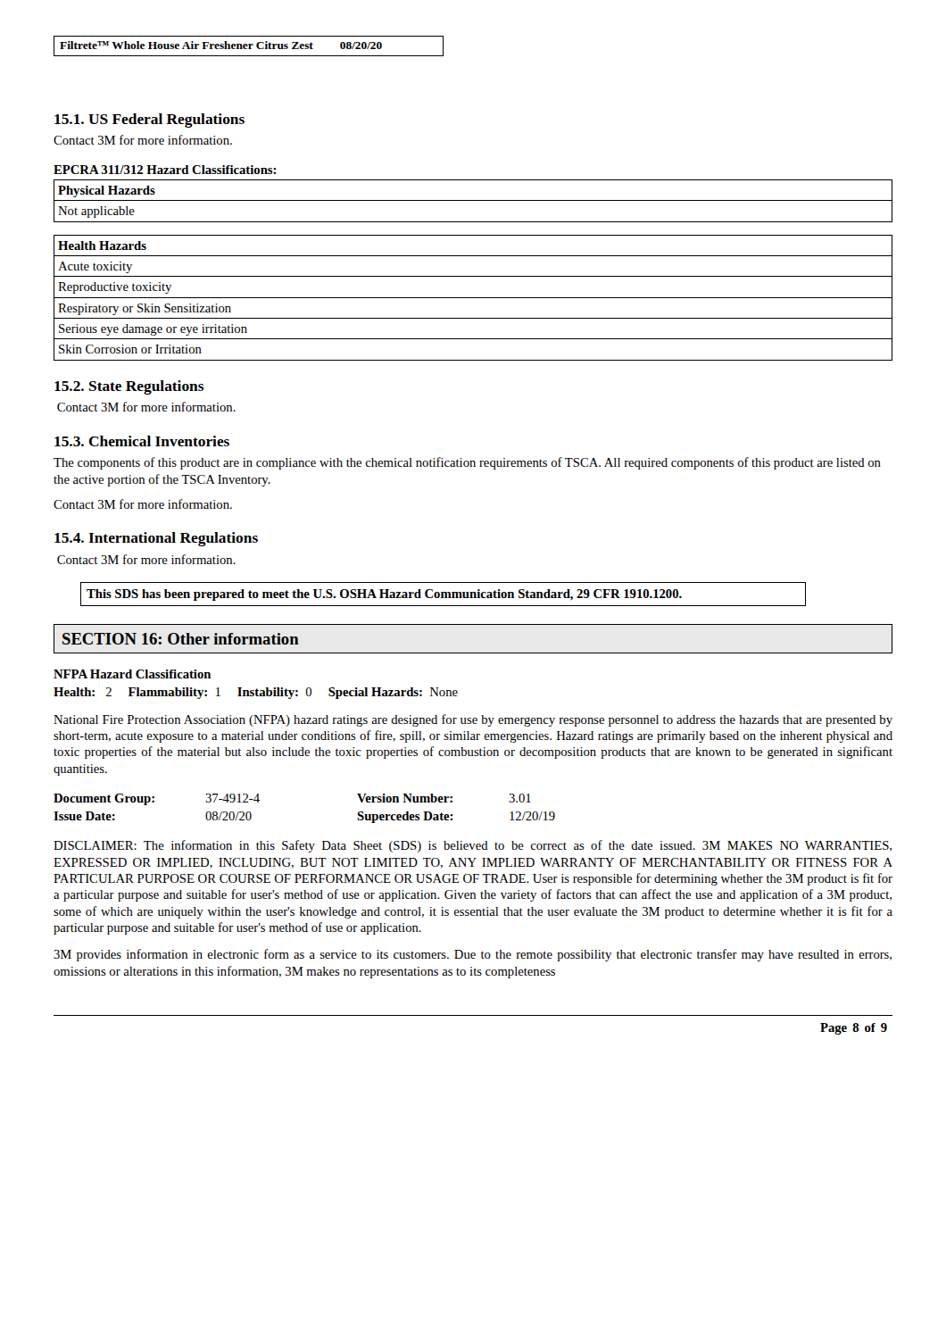Filtrete™ Whole House Air Freshener Citrus Zest08/20/20
15.1. US Federal Regulations
Contact 3M for more information.
EPCRA 311/312 Hazard Classifications:
| Physical Hazards |
| Not applicable |
| Health Hazards |
| Acute toxicity |
| Reproductive toxicity |
| Respiratory or Skin Sensitization |
| Serious eye damage or eye irritation |
| Skin Corrosion or Irritation |
15.2. State Regulations
Contact 3M for more information.
15.3. Chemical Inventories
The components of this product are in compliance with the chemical notification requirements of TSCA. All required components of this product are listed on the active portion of the TSCA Inventory.
Contact 3M for more information.
15.4. International Regulations
Contact 3M for more information.
This SDS has been prepared to meet the U.S. OSHA Hazard Communication Standard, 29 CFR 1910.1200.
SECTION 16: Other information
NFPA Hazard Classification
Health: 2 Flammability: 1 Instability: 0 Special Hazards: None
National Fire Protection Association (NFPA) hazard ratings are designed for use by emergency response personnel to address the hazards that are presented by short-term, acute exposure to a material under conditions of fire, spill, or similar emergencies. Hazard ratings are primarily based on the inherent physical and toxic properties of the material but also include the toxic properties of combustion or decomposition products that are known to be generated in significant quantities.
| Document Group: | 37-4912-4 | Version Number: | 3.01 |
| Issue Date: | 08/20/20 | Supercedes Date: | 12/20/19 |
DISCLAIMER: The information in this Safety Data Sheet (SDS) is believed to be correct as of the date issued. 3M MAKES NO WARRANTIES, EXPRESSED OR IMPLIED, INCLUDING, BUT NOT LIMITED TO, ANY IMPLIED WARRANTY OF MERCHANTABILITY OR FITNESS FOR A PARTICULAR PURPOSE OR COURSE OF PERFORMANCE OR USAGE OF TRADE. User is responsible for determining whether the 3M product is fit for a particular purpose and suitable for user's method of use or application. Given the variety of factors that can affect the use and application of a 3M product, some of which are uniquely within the user's knowledge and control, it is essential that the user evaluate the 3M product to determine whether it is fit for a particular purpose and suitable for user's method of use or application.
3M provides information in electronic form as a service to its customers. Due to the remote possibility that electronic transfer may have resulted in errors, omissions or alterations in this information, 3M makes no representations as to its completeness
Page8of9